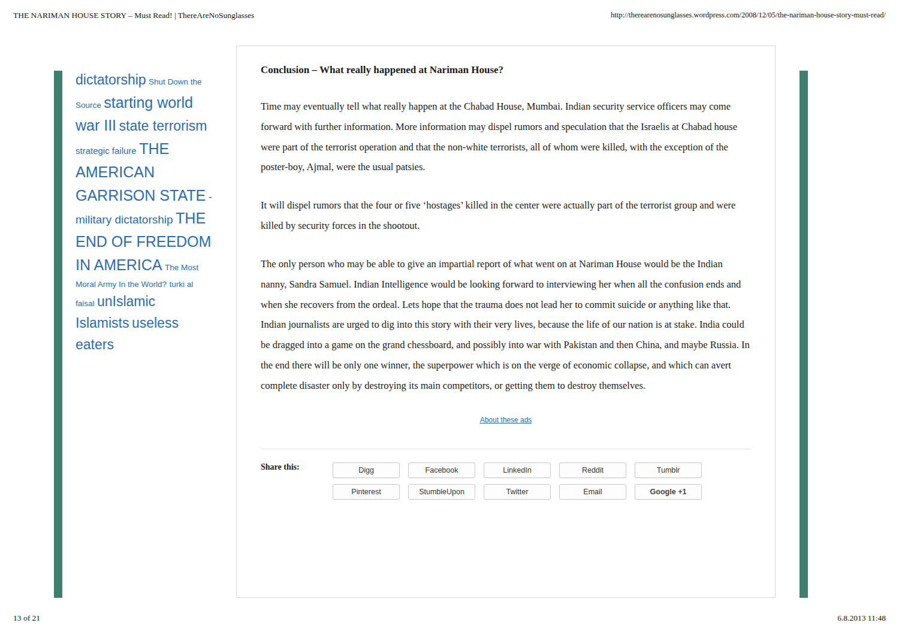THE NARIMAN HOUSE STORY – Must Read! | ThereAreNoSunglasses
http://therearenosunglasses.wordpress.com/2008/12/05/the-nariman-house-story-must-read/
dictatorship Shut Down the Source starting world war III state terrorism strategic failure THE AMERICAN GARRISON STATE -military dictatorship THE END OF FREEDOM IN AMERICA The Most Moral Army In the World? turki al faisal unIslamic Islamists useless eaters
Conclusion – What really happened at Nariman House?
Time may eventually tell what really happen at the Chabad House, Mumbai. Indian security service officers may come forward with further information. More information may dispel rumors and speculation that the Israelis at Chabad house were part of the terrorist operation and that the non-white terrorists, all of whom were killed, with the exception of the poster-boy, Ajmal, were the usual patsies.
It will dispel rumors that the four or five ‘hostages’ killed in the center were actually part of the terrorist group and were killed by security forces in the shootout.
The only person who may be able to give an impartial report of what went on at Nariman House would be the Indian nanny, Sandra Samuel. Indian Intelligence would be looking forward to interviewing her when all the confusion ends and when she recovers from the ordeal. Lets hope that the trauma does not lead her to commit suicide or anything like that. Indian journalists are urged to dig into this story with their very lives, because the life of our nation is at stake. India could be dragged into a game on the grand chessboard, and possibly into war with Pakistan and then China, and maybe Russia. In the end there will be only one winner, the superpower which is on the verge of economic collapse, and which can avert complete disaster only by destroying its main competitors, or getting them to destroy themselves.
About these ads
Share this:
Digg Facebook LinkedIn Reddit Tumblr Pinterest StumbleUpon Twitter Email Google +1
13 of 21
6.8.2013 11:48